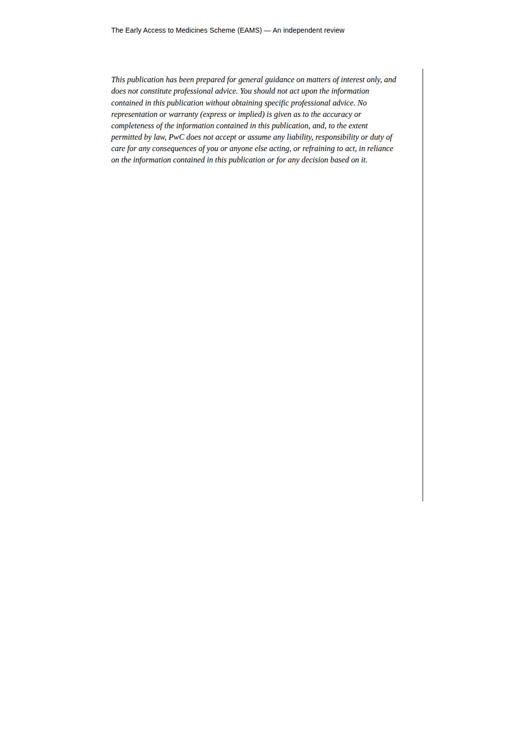The Early Access to Medicines Scheme (EAMS) — An independent review
This publication has been prepared for general guidance on matters of interest only, and does not constitute professional advice. You should not act upon the information contained in this publication without obtaining specific professional advice. No representation or warranty (express or implied) is given as to the accuracy or completeness of the information contained in this publication, and, to the extent permitted by law, PwC does not accept or assume any liability, responsibility or duty of care for any consequences of you or anyone else acting, or refraining to act, in reliance on the information contained in this publication or for any decision based on it.